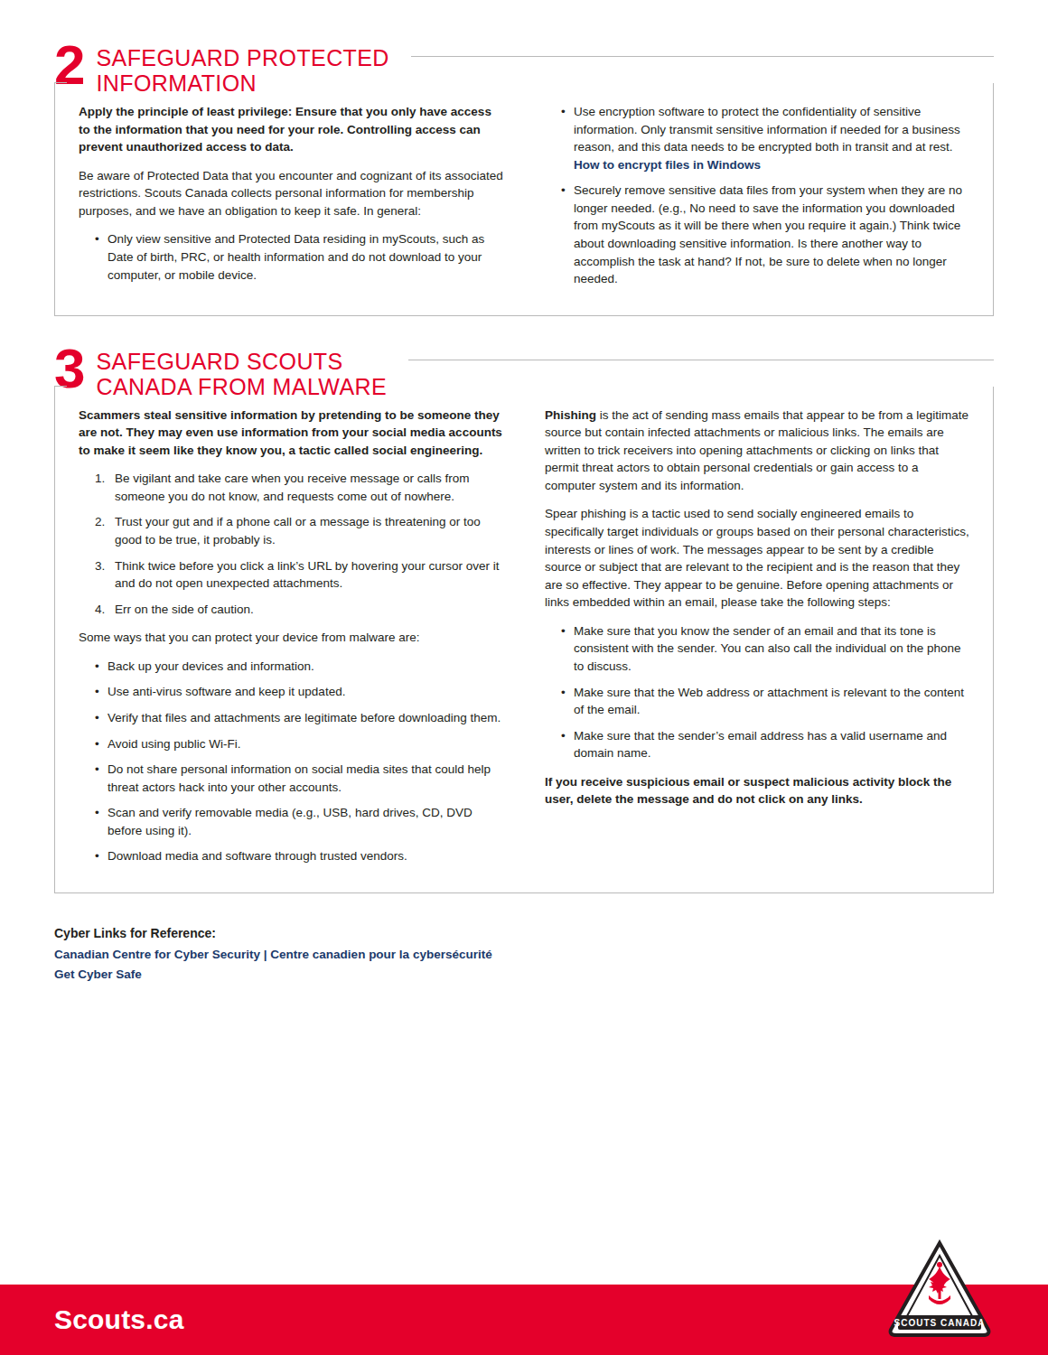2
SAFEGUARD PROTECTED INFORMATION
Apply the principle of least privilege: Ensure that you only have access to the information that you need for your role. Controlling access can prevent unauthorized access to data.
Be aware of Protected Data that you encounter and cognizant of its associated restrictions. Scouts Canada collects personal information for membership purposes, and we have an obligation to keep it safe. In general:
Only view sensitive and Protected Data residing in myScouts, such as Date of birth, PRC, or health information and do not download to your computer, or mobile device.
Use encryption software to protect the confidentiality of sensitive information. Only transmit sensitive information if needed for a business reason, and this data needs to be encrypted both in transit and at rest. How to encrypt files in Windows
Securely remove sensitive data files from your system when they are no longer needed. (e.g., No need to save the information you downloaded from myScouts as it will be there when you require it again.) Think twice about downloading sensitive information. Is there another way to accomplish the task at hand? If not, be sure to delete when no longer needed.
3
SAFEGUARD SCOUTS CANADA FROM MALWARE
Scammers steal sensitive information by pretending to be someone they are not. They may even use information from your social media accounts to make it seem like they know you, a tactic called social engineering.
Be vigilant and take care when you receive message or calls from someone you do not know, and requests come out of nowhere.
Trust your gut and if a phone call or a message is threatening or too good to be true, it probably is.
Think twice before you click a link’s URL by hovering your cursor over it and do not open unexpected attachments.
Err on the side of caution.
Some ways that you can protect your device from malware are:
Back up your devices and information.
Use anti-virus software and keep it updated.
Verify that files and attachments are legitimate before downloading them.
Avoid using public Wi-Fi.
Do not share personal information on social media sites that could help threat actors hack into your other accounts.
Scan and verify removable media (e.g., USB, hard drives, CD, DVD before using it).
Download media and software through trusted vendors.
Phishing is the act of sending mass emails that appear to be from a legitimate source but contain infected attachments or malicious links. The emails are written to trick receivers into opening attachments or clicking on links that permit threat actors to obtain personal credentials or gain access to a computer system and its information.
Spear phishing is a tactic used to send socially engineered emails to specifically target individuals or groups based on their personal characteristics, interests or lines of work. The messages appear to be sent by a credible source or subject that are relevant to the recipient and is the reason that they are so effective. They appear to be genuine. Before opening attachments or links embedded within an email, please take the following steps:
Make sure that you know the sender of an email and that its tone is consistent with the sender. You can also call the individual on the phone to discuss.
Make sure that the Web address or attachment is relevant to the content of the email.
Make sure that the sender’s email address has a valid username and domain name.
If you receive suspicious email or suspect malicious activity block the user, delete the message and do not click on any links.
Cyber Links for Reference:
Canadian Centre for Cyber Security | Centre canadien pour la cybersécurité Get Cyber Safe
Scouts.ca
SCOUTS CANADA